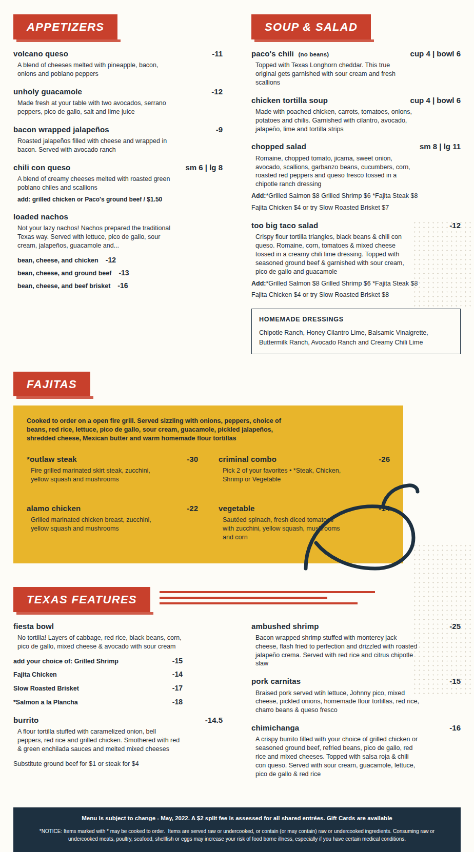Appetizers
volcano queso-11
A blend of cheeses melted with pineapple, bacon, onions and poblano peppers
unholy guacamole-12
Made fresh at your table with two avocados, serrano peppers, pico de gallo, salt and lime juice
bacon wrapped jalapeños-9
Roasted jalapeños filled with cheese and wrapped in bacon. Served with avocado ranch
chili con queso sm 6 | lg 8
A blend of creamy cheeses melted with roasted green poblano chiles and scallions
add: grilled chicken or Paco's ground beef / $1.50
loaded nachos
Not your lazy nachos! Nachos prepared the traditional Texas way. Served with lettuce, pico de gallo, sour cream, jalapeños, guacamole and...
bean, cheese, and chicken-12
bean, cheese, and ground beef-13
bean, cheese, and beef brisket-16
Soup & Salad
paco's chili (no beans) cup 4 | bowl 6
Topped with Texas Longhorn cheddar. This true original gets garnished with sour cream and fresh scallions
chicken tortilla soup cup 4 | bowl 6
Made with poached chicken, carrots, tomatoes, onions, potatoes and chilis. Garnished with cilantro, avocado, jalapeño, lime and tortilla strips
chopped salad sm 8 | lg 11
Romaine, chopped tomato, jicama, sweet onion, avocado, scallions, garbanzo beans, cucumbers, corn, roasted red peppers and queso fresco tossed in a chipotle ranch dressing
Add:*Grilled Salmon $8 Grilled Shrimp $6 *Fajita Steak $8
Fajita Chicken $4 or try Slow Roasted Brisket $7
too big taco salad-12
Crispy flour tortilla triangles, black beans & chili con queso. Romaine, corn, tomatoes & mixed cheese tossed in a creamy chili lime dressing. Topped with seasoned ground beef & garnished with sour cream, pico de gallo and guacamole
Add:*Grilled Salmon $8 Grilled Shrimp $6 *Fajita Steak $8
Fajita Chicken $4 or try Slow Roasted Brisket $8
HOMEMADE DRESSINGS
Chipotle Ranch, Honey Cilantro Lime, Balsamic Vinaigrette, Buttermilk Ranch, Avocado Ranch and Creamy Chili Lime
Fajitas
Cooked to order on a open fire grill. Served sizzling with onions, peppers, choice of beans, red rice, lettuce, pico de gallo, sour cream, guacamole, pickled jalapeños, shredded cheese, Mexican butter and warm homemade flour tortillas
*outlaw steak-30
Fire grilled marinated skirt steak, zucchini, yellow squash and mushrooms
criminal combo-26
Pick 2 of your favorites • *Steak, Chicken, Shrimp or Vegetable
alamo chicken-22
Grilled marinated chicken breast, zucchini, yellow squash and mushrooms
vegetable-14
Sautéed spinach, fresh diced tomatoes with zucchini, yellow squash, mushrooms and corn
Texas Features
fiesta bowl
No tortilla! Layers of cabbage, red rice, black beans, corn, pico de gallo, mixed cheese & avocado with sour cream
add your choice of: Grilled Shrimp-15
Fajita Chicken-14
Slow Roasted Brisket-17
*Salmon a la Plancha-18
burrito-14.5
A flour tortilla stuffed with caramelized onion, bell peppers, red rice and grilled chicken. Smothered with red & green enchilada sauces and melted mixed cheeses
Substitute ground beef for $1 or steak for $4
ambushed shrimp-25
Bacon wrapped shrimp stuffed with monterey jack cheese, flash fried to perfection and drizzled with roasted jalapeño crema. Served with red rice and citrus chipotle slaw
pork carnitas-15
Braised pork served wtih lettuce, Johnny pico, mixed cheese, pickled onions, homemade flour tortillas, red rice, charro beans & queso fresco
chimichanga-16
A crispy burrito filled with your choice of grilled chicken or seasoned ground beef, refried beans, pico de gallo, red rice and mixed cheeses. Topped with salsa roja & chili con queso. Served with sour cream, guacamole, lettuce, pico de gallo & red rice
Menu is subject to change - May, 2022. A $2 split fee is assessed for all shared entrées. Gift Cards are available
*NOTICE: Items marked with * may be cooked to order. Items are served raw or undercooked, or contain (or may contain) raw or undercooked ingredients. Consuming raw or undercooked meats, poultry, seafood, shellfish or eggs may increase your risk of food borne illness, especially if you have certain medical conditions.